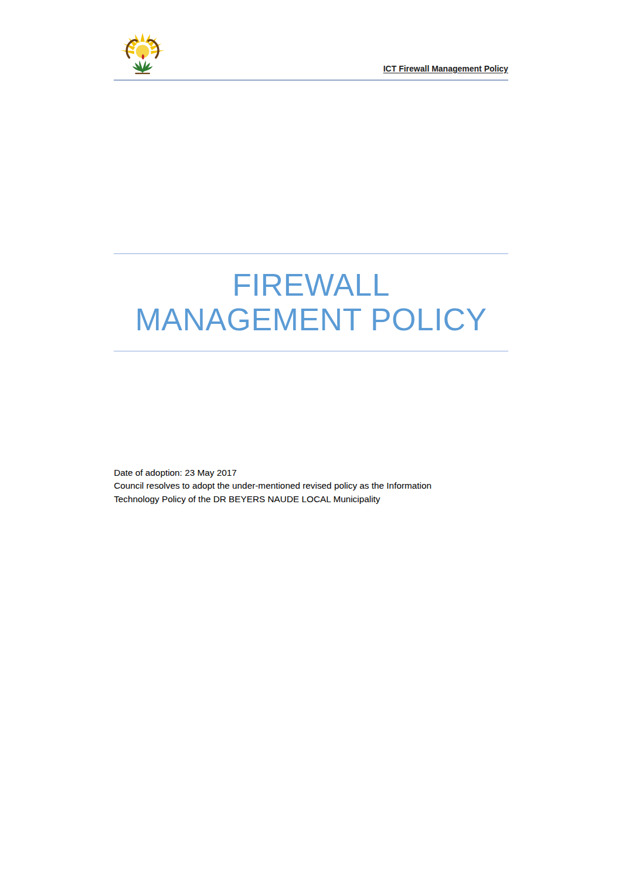ICT Firewall Management Policy
FIREWALL
MANAGEMENT POLICY
Date of adoption: 23 May 2017
Council resolves to adopt the under-mentioned revised policy as the Information Technology Policy of the DR BEYERS NAUDE LOCAL Municipality